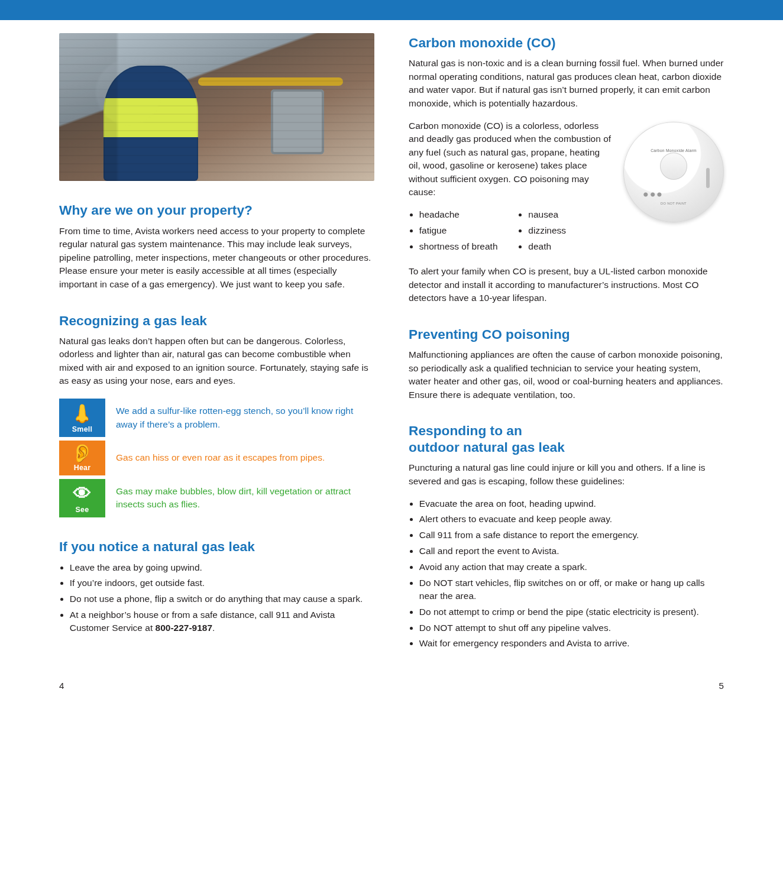Why are we on your property?
From time to time, Avista workers need access to your property to complete regular natural gas system maintenance. This may include leak surveys, pipeline patrolling, meter inspections, meter changeouts or other procedures. Please ensure your meter is easily accessible at all times (especially important in case of a gas emergency). We just want to keep you safe.
Recognizing a gas leak
Natural gas leaks don’t happen often but can be dangerous. Colorless, odorless and lighter than air, natural gas can become combustible when mixed with air and exposed to an ignition source. Fortunately, staying safe is as easy as using your nose, ears and eyes.
👃
Smell
We add a sulfur-like rotten-egg stench, so you’ll know right away if there’s a problem.
👂
Hear
Gas can hiss or even roar as it escapes from pipes.
👁
See
Gas may make bubbles, blow dirt, kill vegetation or attract insects such as flies.
If you notice a natural gas leak
Leave the area by going upwind.
If you’re indoors, get outside fast.
Do not use a phone, flip a switch or do anything that may cause a spark.
At a neighbor’s house or from a safe distance, call 911 and Avista Customer Service at 800-227-9187.
Carbon monoxide (CO)
Natural gas is non-toxic and is a clean burning fossil fuel. When burned under normal operating conditions, natural gas produces clean heat, carbon dioxide and water vapor. But if natural gas isn’t burned properly, it can emit carbon monoxide, which is potentially hazardous.
Carbon Monoxide Alarm
DO NOT PAINT
Carbon monoxide (CO) is a colorless, odorless and deadly gas produced when the combustion of any fuel (such as natural gas, propane, heating oil, wood, gasoline or kerosene) takes place without sufficient oxygen. CO poisoning may cause:
headache
fatigue
shortness of breath
nausea
dizziness
death
To alert your family when CO is present, buy a UL-listed carbon monoxide detector and install it according to manufacturer’s instructions. Most CO detectors have a 10-year lifespan.
Preventing CO poisoning
Malfunctioning appliances are often the cause of carbon monoxide poisoning, so periodically ask a qualified technician to service your heating system, water heater and other gas, oil, wood or coal-burning heaters and appliances. Ensure there is adequate ventilation, too.
Responding to an
outdoor natural gas leak
Puncturing a natural gas line could injure or kill you and others. If a line is severed and gas is escaping, follow these guidelines:
Evacuate the area on foot, heading upwind.
Alert others to evacuate and keep people away.
Call 911 from a safe distance to report the emergency.
Call and report the event to Avista.
Avoid any action that may create a spark.
Do NOT start vehicles, flip switches on or off, or make or hang up calls near the area.
Do not attempt to crimp or bend the pipe (static electricity is present).
Do NOT attempt to shut off any pipeline valves.
Wait for emergency responders and Avista to arrive.
4 5